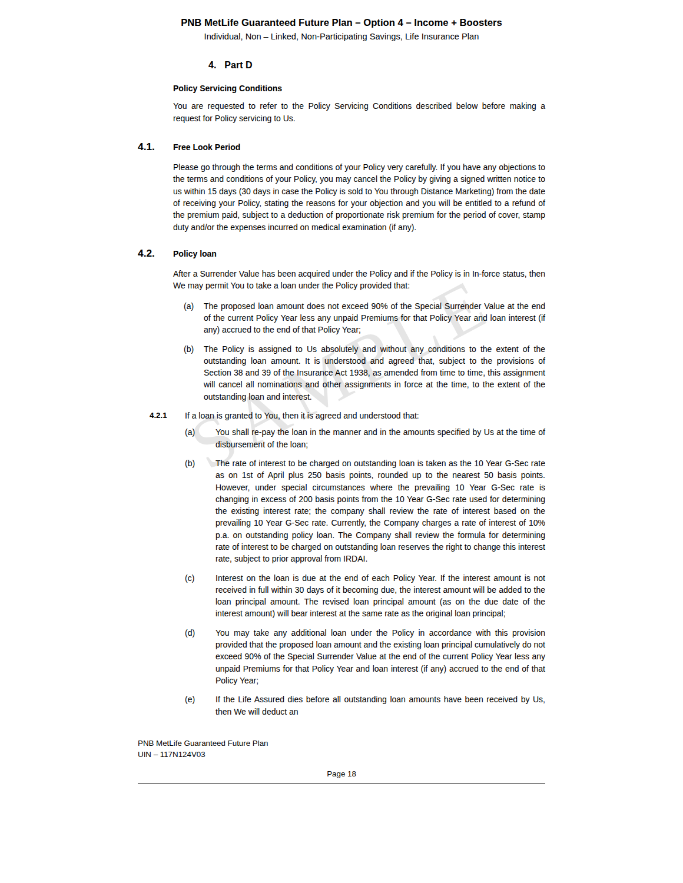SAMPLE
PNB MetLife Guaranteed Future Plan – Option 4 – Income + Boosters
Individual, Non – Linked, Non-Participating Savings, Life Insurance Plan
4. Part D
Policy Servicing Conditions
You are requested to refer to the Policy Servicing Conditions described below before making a request for Policy servicing to Us.
4.1.
Free Look Period
Please go through the terms and conditions of your Policy very carefully. If you have any objections to the terms and conditions of your Policy, you may cancel the Policy by giving a signed written notice to us within 15 days (30 days in case the Policy is sold to You through Distance Marketing) from the date of receiving your Policy, stating the reasons for your objection and you will be entitled to a refund of the premium paid, subject to a deduction of proportionate risk premium for the period of cover, stamp duty and/or the expenses incurred on medical examination (if any).
4.2.
Policy loan
After a Surrender Value has been acquired under the Policy and if the Policy is in In-force status, then We may permit You to take a loan under the Policy provided that:
(a) The proposed loan amount does not exceed 90% of the Special Surrender Value at the end of the current Policy Year less any unpaid Premiums for that Policy Year and loan interest (if any) accrued to the end of that Policy Year;
(b) The Policy is assigned to Us absolutely and without any conditions to the extent of the outstanding loan amount. It is understood and agreed that, subject to the provisions of Section 38 and 39 of the Insurance Act 1938, as amended from time to time, this assignment will cancel all nominations and other assignments in force at the time, to the extent of the outstanding loan and interest.
4.2.1
If a loan is granted to You, then it is agreed and understood that:
(a) You shall re-pay the loan in the manner and in the amounts specified by Us at the time of disbursement of the loan;
(b) The rate of interest to be charged on outstanding loan is taken as the 10 Year G-Sec rate as on 1st of April plus 250 basis points, rounded up to the nearest 50 basis points. However, under special circumstances where the prevailing 10 Year G-Sec rate is changing in excess of 200 basis points from the 10 Year G-Sec rate used for determining the existing interest rate; the company shall review the rate of interest based on the prevailing 10 Year G-Sec rate. Currently, the Company charges a rate of interest of 10% p.a. on outstanding policy loan. The Company shall review the formula for determining rate of interest to be charged on outstanding loan reserves the right to change this interest rate, subject to prior approval from IRDAI.
(c) Interest on the loan is due at the end of each Policy Year. If the interest amount is not received in full within 30 days of it becoming due, the interest amount will be added to the loan principal amount. The revised loan principal amount (as on the due date of the interest amount) will bear interest at the same rate as the original loan principal;
(d) You may take any additional loan under the Policy in accordance with this provision provided that the proposed loan amount and the existing loan principal cumulatively do not exceed 90% of the Special Surrender Value at the end of the current Policy Year less any unpaid Premiums for that Policy Year and loan interest (if any) accrued to the end of that Policy Year;
(e) If the Life Assured dies before all outstanding loan amounts have been received by Us, then We will deduct an
PNB MetLife Guaranteed Future Plan
UIN – 117N124V03
Page 18